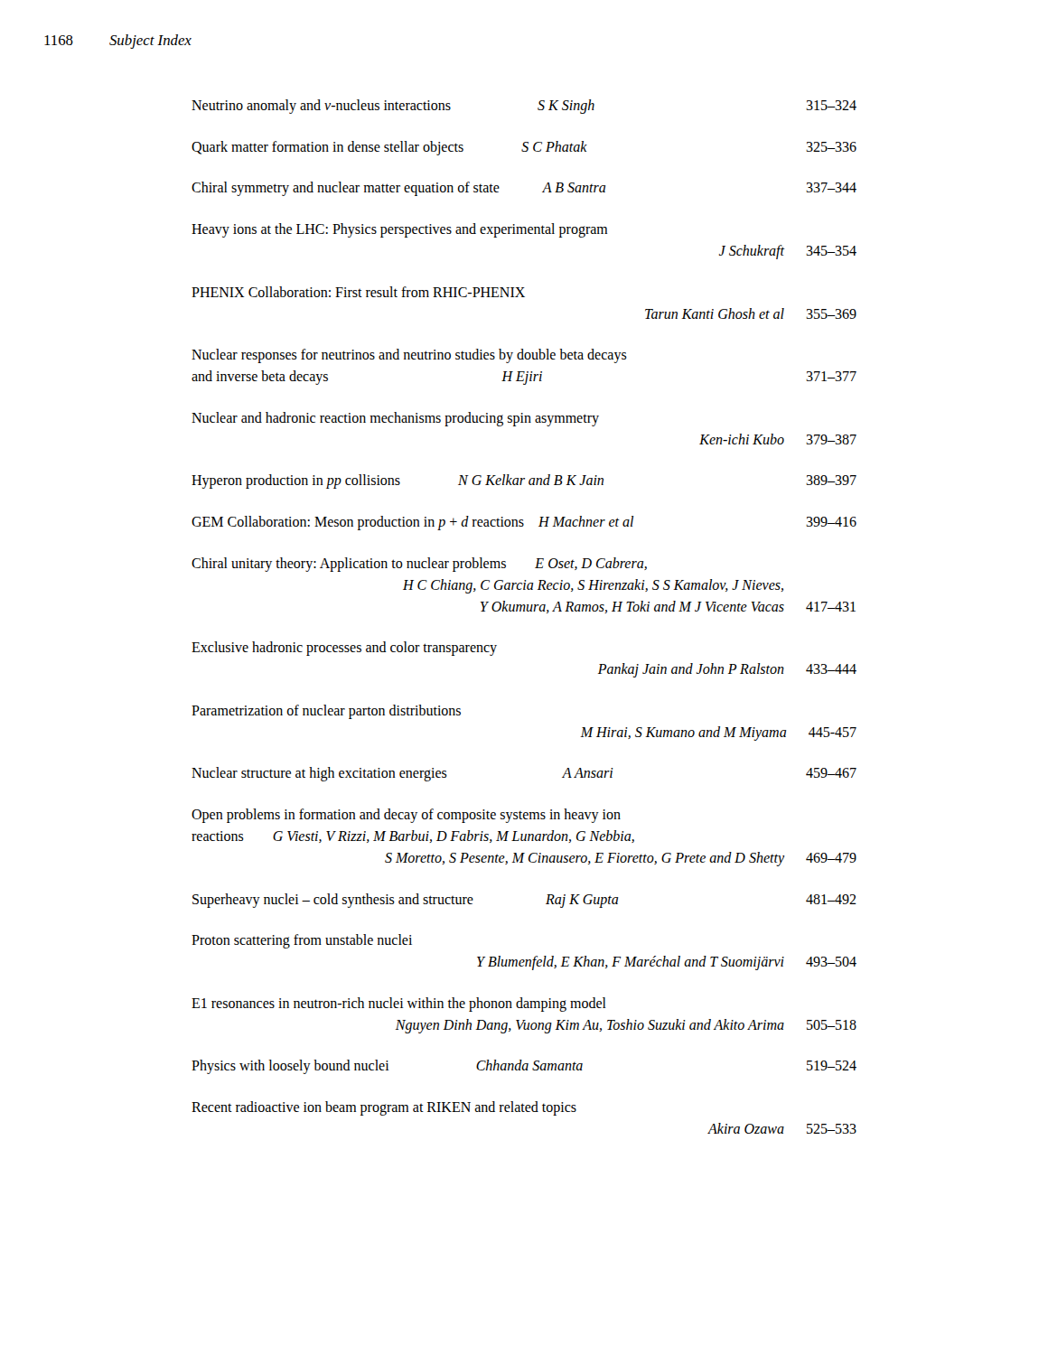1168 Subject Index
Neutrino anomaly and ν-nucleus interactionsS K Singh
315–324
Quark matter formation in dense stellar objectsS C Phatak
325–336
Chiral symmetry and nuclear matter equation of stateA B Santra
337–344
Heavy ions at the LHC: Physics perspectives and experimental program J Schukraft
345–354
PHENIX Collaboration: First result from RHIC-PHENIX Tarun Kanti Ghosh et al
355–369
Nuclear responses for neutrinos and neutrino studies by double beta decays and inverse beta decaysH Ejiri
371–377
Nuclear and hadronic reaction mechanisms producing spin asymmetry Ken-ichi Kubo
379–387
Hyperon production in pp collisionsN G Kelkar and B K Jain
389–397
GEM Collaboration: Meson production in p + d reactionsH Machner et al
399–416
Chiral unitary theory: Application to nuclear problemsE Oset, D Cabrera, H C Chiang, C Garcia Recio, S Hirenzaki, S S Kamalov, J Nieves, Y Okumura, A Ramos, H Toki and M J Vicente Vacas
417–431
Exclusive hadronic processes and color transparency Pankaj Jain and John P Ralston
433–444
Parametrization of nuclear parton distributions M Hirai, S Kumano and M Miyama
445-457
Nuclear structure at high excitation energiesA Ansari
459–467
Open problems in formation and decay of composite systems in heavy ion reactionsG Viesti, V Rizzi, M Barbui, D Fabris, M Lunardon, G Nebbia, S Moretto, S Pesente, M Cinausero, E Fioretto, G Prete and D Shetty
469–479
Superheavy nuclei – cold synthesis and structureRaj K Gupta
481–492
Proton scattering from unstable nuclei Y Blumenfeld, E Khan, F Maréchal and T Suomijärvi
493–504
E1 resonances in neutron-rich nuclei within the phonon damping model Nguyen Dinh Dang, Vuong Kim Au, Toshio Suzuki and Akito Arima
505–518
Physics with loosely bound nucleiChhanda Samanta
519–524
Recent radioactive ion beam program at RIKEN and related topics Akira Ozawa
525–533